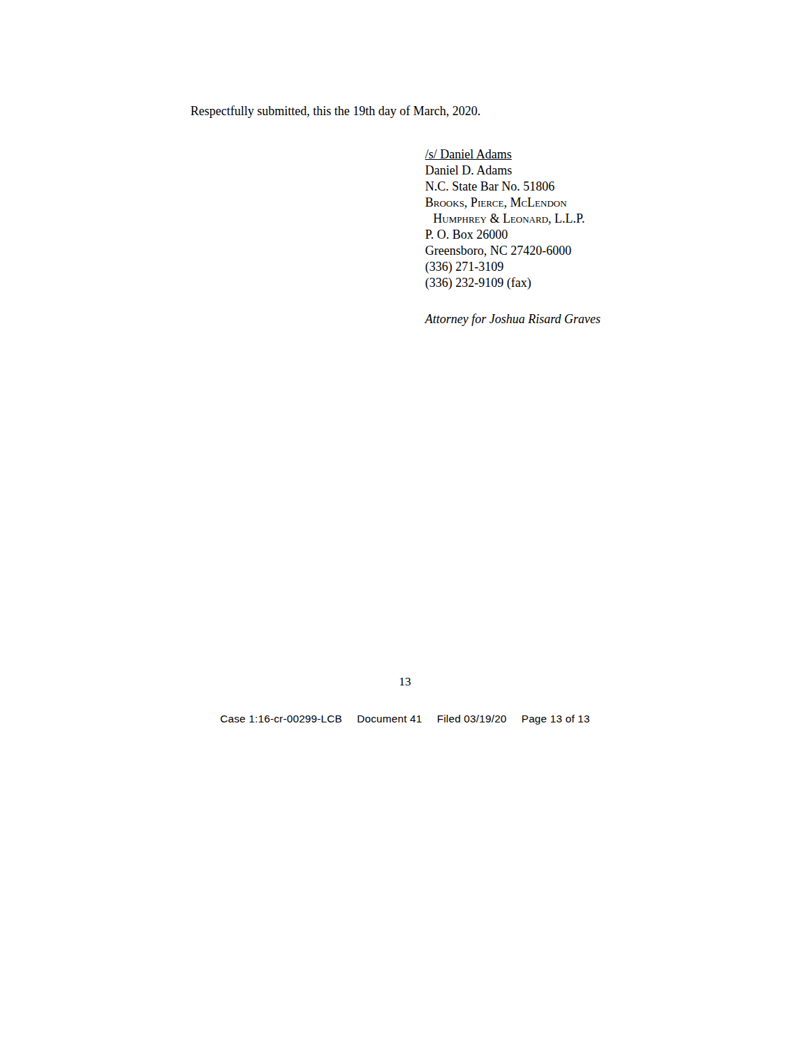Respectfully submitted, this the 19th day of March, 2020.
/s/ Daniel Adams
Daniel D. Adams
N.C. State Bar No. 51806
Brooks, Pierce, McLendon
Humphrey & Leonard, L.L.P.
P. O. Box 26000
Greensboro, NC 27420-6000
(336) 271-3109
(336) 232-9109 (fax)
Attorney for Joshua Risard Graves
13
Case 1:16-cr-00299-LCB Document 41 Filed 03/19/20 Page 13 of 13